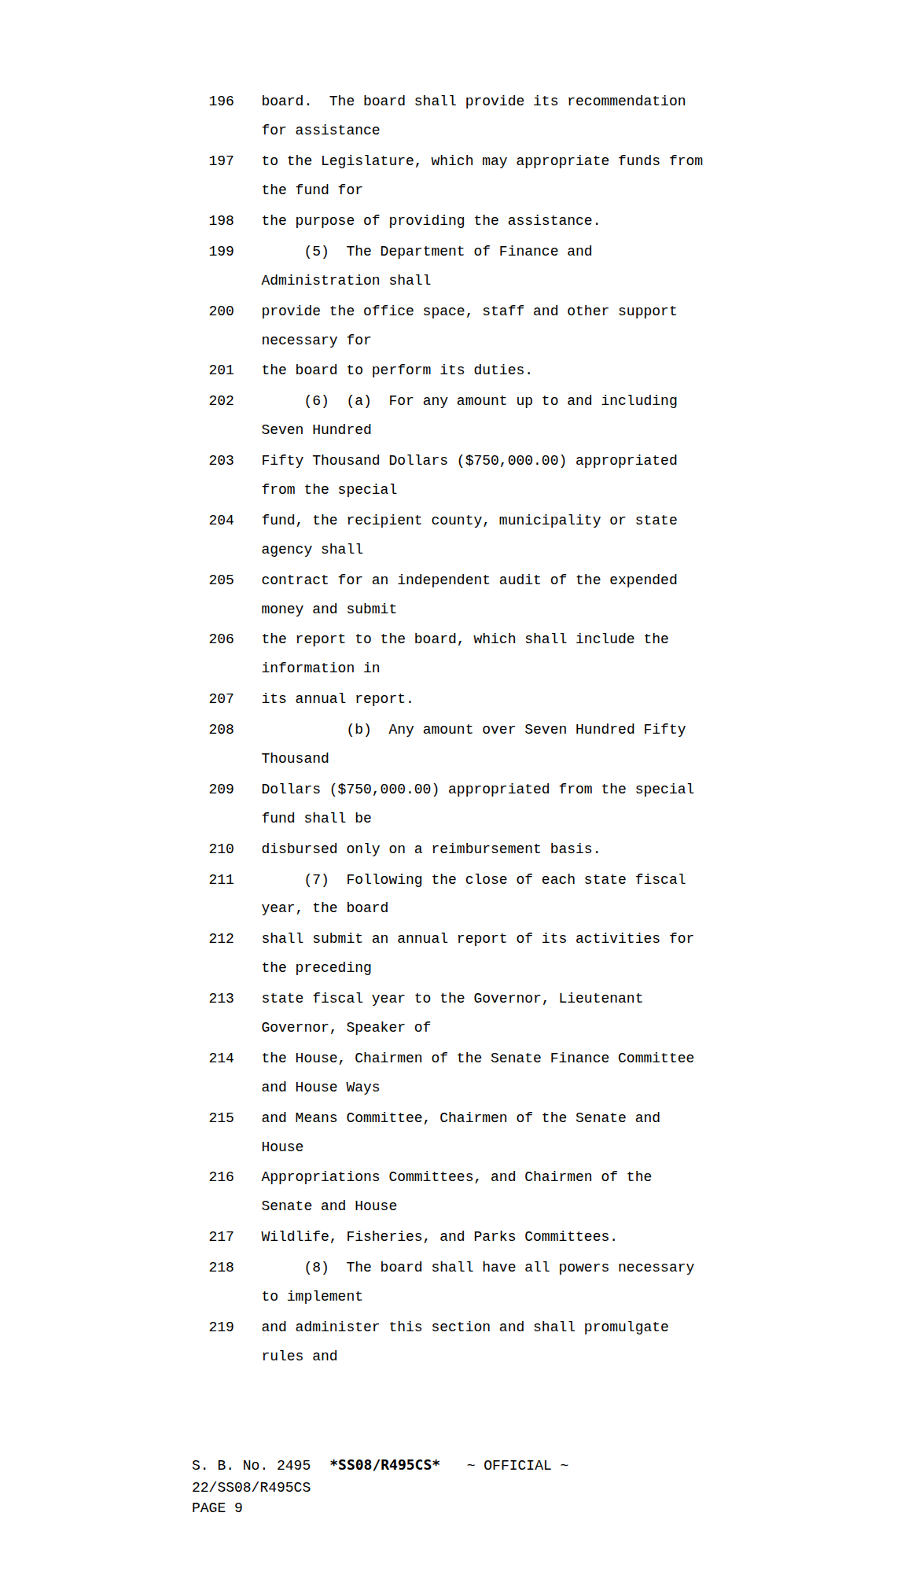| 196 | board. The board shall provide its recommendation for assistance |
| 197 | to the Legislature, which may appropriate funds from the fund for |
| 198 | the purpose of providing the assistance. |
| 199 | (5) The Department of Finance and Administration shall |
| 200 | provide the office space, staff and other support necessary for |
| 201 | the board to perform its duties. |
| 202 | (6) (a) For any amount up to and including Seven Hundred |
| 203 | Fifty Thousand Dollars ($750,000.00) appropriated from the special |
| 204 | fund, the recipient county, municipality or state agency shall |
| 205 | contract for an independent audit of the expended money and submit |
| 206 | the report to the board, which shall include the information in |
| 207 | its annual report. |
| 208 | (b) Any amount over Seven Hundred Fifty Thousand |
| 209 | Dollars ($750,000.00) appropriated from the special fund shall be |
| 210 | disbursed only on a reimbursement basis. |
| 211 | (7) Following the close of each state fiscal year, the board |
| 212 | shall submit an annual report of its activities for the preceding |
| 213 | state fiscal year to the Governor, Lieutenant Governor, Speaker of |
| 214 | the House, Chairmen of the Senate Finance Committee and House Ways |
| 215 | and Means Committee, Chairmen of the Senate and House |
| 216 | Appropriations Committees, and Chairmen of the Senate and House |
| 217 | Wildlife, Fisheries, and Parks Committees. |
| 218 | (8) The board shall have all powers necessary to implement |
| 219 | and administer this section and shall promulgate rules and |
S. B. No. 2495 *SS08/R495CS* ~ OFFICIAL ~
22/SS08/R495CS
PAGE 9